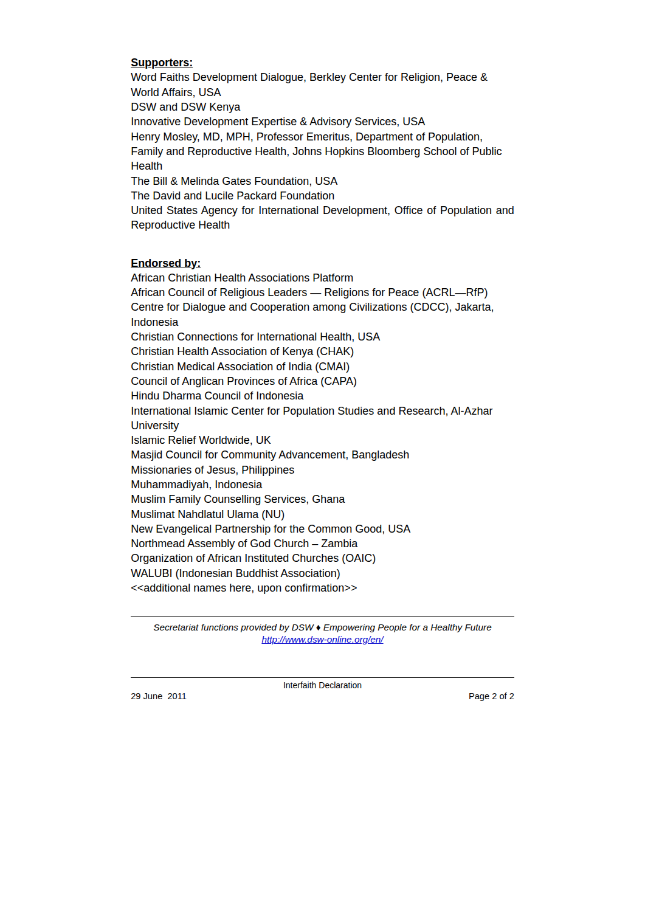Supporters:
Word Faiths Development Dialogue, Berkley Center for Religion, Peace & World Affairs, USA
DSW and DSW Kenya
Innovative Development Expertise & Advisory Services, USA
Henry Mosley, MD, MPH, Professor Emeritus, Department of Population, Family and Reproductive Health, Johns Hopkins Bloomberg School of Public Health
The Bill & Melinda Gates Foundation, USA
The David and Lucile Packard Foundation
United States Agency for International Development, Office of Population and Reproductive Health
Endorsed by:
African Christian Health Associations Platform
African Council of Religious Leaders — Religions for Peace (ACRL—RfP)
Centre for Dialogue and Cooperation among Civilizations (CDCC), Jakarta, Indonesia
Christian Connections for International Health, USA
Christian Health Association of Kenya (CHAK)
Christian Medical Association of India (CMAI)
Council of Anglican Provinces of Africa (CAPA)
Hindu Dharma Council of Indonesia
International Islamic Center for Population Studies and Research, Al-Azhar University
Islamic Relief Worldwide, UK
Masjid Council for Community Advancement, Bangladesh
Missionaries of Jesus, Philippines
Muhammadiyah, Indonesia
Muslim Family Counselling Services, Ghana
Muslimat Nahdlatul Ulama (NU)
New Evangelical Partnership for the Common Good, USA
Northmead Assembly of God Church – Zambia
Organization of African Instituted Churches (OAIC)
WALUBI (Indonesian Buddhist Association)
<<additional names here, upon confirmation>>
Secretariat functions provided by DSW ♦ Empowering People for a Healthy Future
http://www.dsw-online.org/en/
Interfaith Declaration
29 June 2011
Page 2 of 2